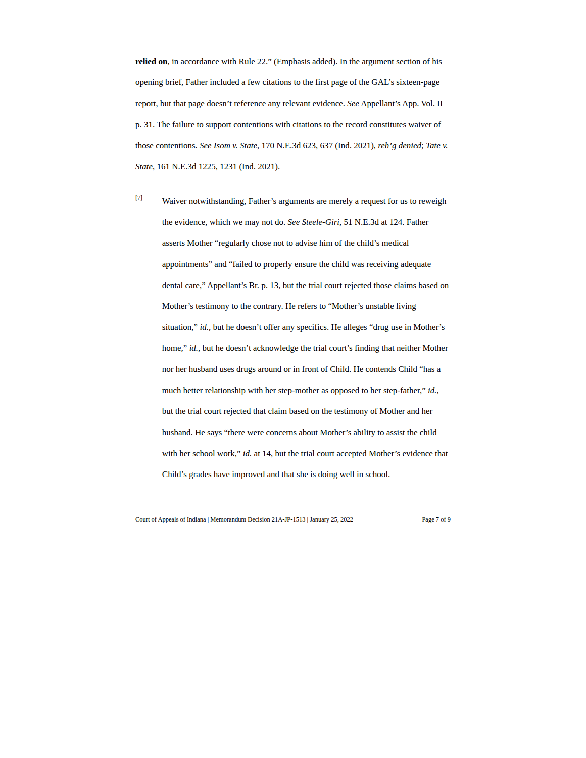relied on, in accordance with Rule 22.” (Emphasis added). In the argument section of his opening brief, Father included a few citations to the first page of the GAL’s sixteen-page report, but that page doesn’t reference any relevant evidence. See Appellant’s App. Vol. II p. 31. The failure to support contentions with citations to the record constitutes waiver of those contentions. See Isom v. State, 170 N.E.3d 623, 637 (Ind. 2021), reh’g denied; Tate v. State, 161 N.E.3d 1225, 1231 (Ind. 2021).
[7]
Waiver notwithstanding, Father’s arguments are merely a request for us to reweigh the evidence, which we may not do. See Steele-Giri, 51 N.E.3d at 124. Father asserts Mother “regularly chose not to advise him of the child’s medical appointments” and “failed to properly ensure the child was receiving adequate dental care,” Appellant’s Br. p. 13, but the trial court rejected those claims based on Mother’s testimony to the contrary. He refers to “Mother’s unstable living situation,” id., but he doesn’t offer any specifics. He alleges “drug use in Mother’s home,” id., but he doesn’t acknowledge the trial court’s finding that neither Mother nor her husband uses drugs around or in front of Child. He contends Child “has a much better relationship with her step-mother as opposed to her step-father,” id., but the trial court rejected that claim based on the testimony of Mother and her husband. He says “there were concerns about Mother’s ability to assist the child with her school work,” id. at 14, but the trial court accepted Mother’s evidence that Child’s grades have improved and that she is doing well in school.
Court of Appeals of Indiana | Memorandum Decision 21A-JP-1513 | January 25, 2022 Page 7 of 9